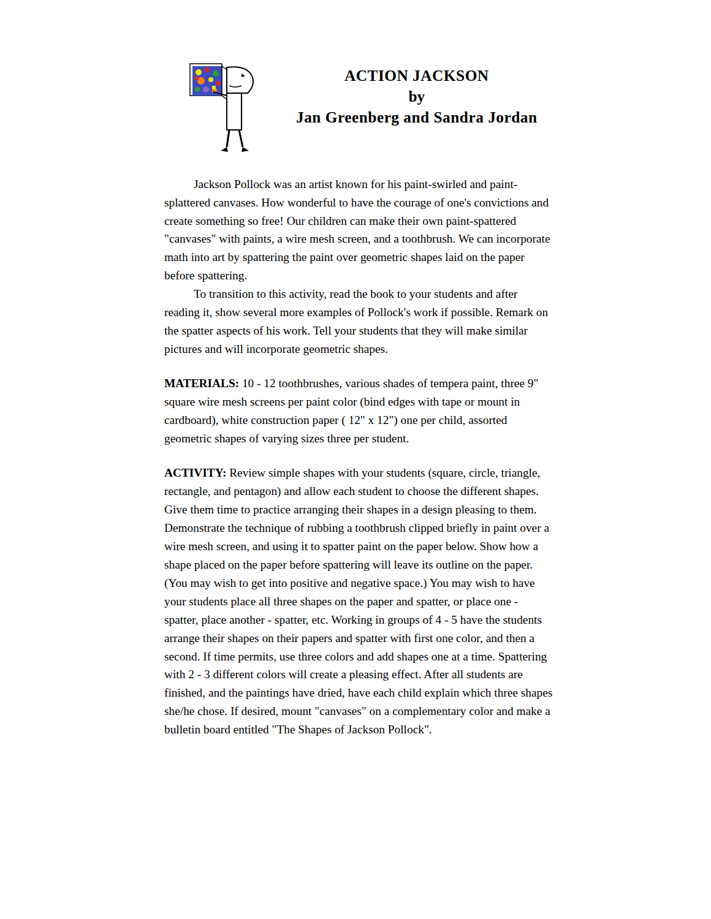ACTION JACKSON
by
Jan Greenberg and Sandra Jordan
Jackson Pollock was an artist known for his paint-swirled and paint-splattered canvases. How wonderful to have the courage of one's convictions and create something so free! Our children can make their own paint-spattered "canvases" with paints, a wire mesh screen, and a toothbrush. We can incorporate math into art by spattering the paint over geometric shapes laid on the paper before spattering.
To transition to this activity, read the book to your students and after reading it, show several more examples of Pollock's work if possible. Remark on the spatter aspects of his work. Tell your students that they will make similar pictures and will incorporate geometric shapes.
MATERIALS: 10 - 12 toothbrushes, various shades of tempera paint, three 9" square wire mesh screens per paint color (bind edges with tape or mount in cardboard), white construction paper ( 12" x 12") one per child, assorted geometric shapes of varying sizes three per student.
ACTIVITY: Review simple shapes with your students (square, circle, triangle, rectangle, and pentagon) and allow each student to choose the different shapes. Give them time to practice arranging their shapes in a design pleasing to them. Demonstrate the technique of rubbing a toothbrush clipped briefly in paint over a wire mesh screen, and using it to spatter paint on the paper below. Show how a shape placed on the paper before spattering will leave its outline on the paper. (You may wish to get into positive and negative space.) You may wish to have your students place all three shapes on the paper and spatter, or place one - spatter, place another - spatter, etc. Working in groups of 4 - 5 have the students arrange their shapes on their papers and spatter with first one color, and then a second. If time permits, use three colors and add shapes one at a time. Spattering with 2 - 3 different colors will create a pleasing effect. After all students are finished, and the paintings have dried, have each child explain which three shapes she/he chose. If desired, mount "canvases" on a complementary color and make a bulletin board entitled "The Shapes of Jackson Pollock".